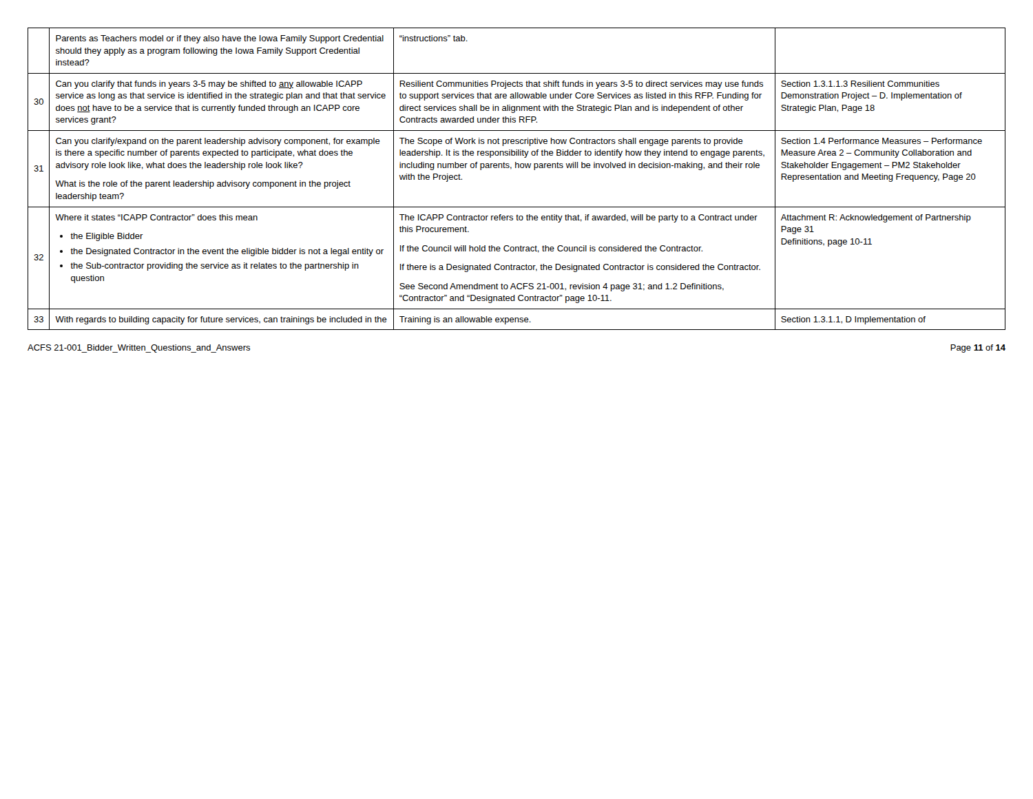| | Parents as Teachers model or if they also have the Iowa Family Support Credential should they apply as a program following the Iowa Family Support Credential instead? | “instructions” tab. | |
| 30 | Can you clarify that funds in years 3-5 may be shifted to any allowable ICAPP service as long as that service is identified in the strategic plan and that that service does not have to be a service that is currently funded through an ICAPP core services grant? | Resilient Communities Projects that shift funds in years 3-5 to direct services may use funds to support services that are allowable under Core Services as listed in this RFP. Funding for direct services shall be in alignment with the Strategic Plan and is independent of other Contracts awarded under this RFP. | Section 1.3.1.1.3 Resilient Communities Demonstration Project – D. Implementation of Strategic Plan, Page 18 |
| 31 | Can you clarify/expand on the parent leadership advisory component, for example is there a specific number of parents expected to participate, what does the advisory role look like, what does the leadership role look like? What is the role of the parent leadership advisory component in the project leadership team? | The Scope of Work is not prescriptive how Contractors shall engage parents to provide leadership. It is the responsibility of the Bidder to identify how they intend to engage parents, including number of parents, how parents will be involved in decision-making, and their role with the Project. | Section 1.4 Performance Measures – Performance Measure Area 2 – Community Collaboration and Stakeholder Engagement – PM2 Stakeholder Representation and Meeting Frequency, Page 20 |
| 32 | Where it states “ICAPP Contractor” does this mean the Eligible Bidder the Designated Contractor in the event the eligible bidder is not a legal entity or the Sub-contractor providing the service as it relates to the partnership in question | The ICAPP Contractor refers to the entity that, if awarded, will be party to a Contract under this Procurement. If the Council will hold the Contract, the Council is considered the Contractor. If there is a Designated Contractor, the Designated Contractor is considered the Contractor. See Second Amendment to ACFS 21-001, revision 4 page 31; and 1.2 Definitions, “Contractor” and “Designated Contractor” page 10-11. | Attachment R: Acknowledgement of Partnership Page 31 Definitions, page 10-11 |
| 33 | With regards to building capacity for future services, can trainings be included in the | Training is an allowable expense. | Section 1.3.1.1, D Implementation of |
ACFS 21-001_Bidder_Written_Questions_and_Answers
Page 11 of 14